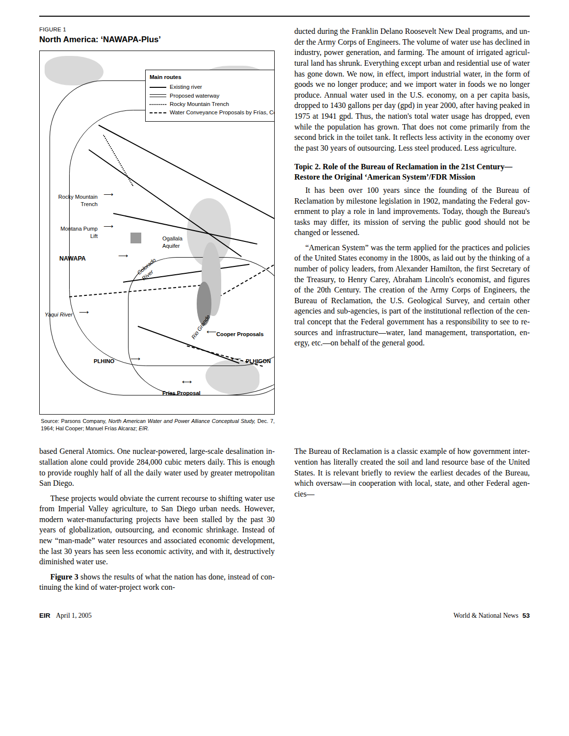FIGURE 1
North America: ‘NAWAPA-Plus’
Main routes
Existing river
Proposed waterway
Rocky Mountain Trench
Water Conveyance Proposals by Frías, Cooper
Rocky Mountain
Trench
⟶
Montana Pump
Lift
⟶
NAWAPA
⟶
Ogallala
Aquifer
Colorado
River
Yaqui River
⟶
Rio Grande
Cooper Proposals
⟵
PLHINO
⟶
PLHIGON
⟵
Frías Proposal
⟷
Source: Parsons Company, North American Water and Power Alliance Conceptual Study, Dec. 7, 1964; Hal Cooper; Manuel Frías Alcaraz; EIR.
ducted during the Franklin Delano Roosevelt New Deal programs, and under the Army Corps of Engineers. The volume of water use has declined in industry, power generation, and farming. The amount of irrigated agricultural land has shrunk. Everything except urban and residential use of water has gone down. We now, in effect, import industrial water, in the form of goods we no longer produce; and we import water in foods we no longer produce. Annual water used in the U.S. economy, on a per capita basis, dropped to 1430 gallons per day (gpd) in year 2000, after having peaked in 1975 at 1941 gpd. Thus, the nation's total water usage has dropped, even while the population has grown. That does not come primarily from the second brick in the toilet tank. It reflects less activity in the economy over the past 30 years of outsourcing. Less steel produced. Less agriculture.
Topic 2. Role of the Bureau of Reclamation in the 21st Century—Restore the Original ‘American System’/FDR Mission
It has been over 100 years since the founding of the Bureau of Reclamation by milestone legislation in 1902, mandating the Federal government to play a role in land improvements. Today, though the Bureau's tasks may differ, its mission of serving the public good should not be changed or lessened.
“American System” was the term applied for the practices and policies of the United States economy in the 1800s, as laid out by the thinking of a number of policy leaders, from Alexander Hamilton, the first Secretary of the Treasury, to Henry Carey, Abraham Lincoln's economist, and figures of the 20th Century. The creation of the Army Corps of Engineers, the Bureau of Reclamation, the U.S. Geological Survey, and certain other agencies and sub-agencies, is part of the institutional reflection of the central concept that the Federal government has a responsibility to see to resources and infrastructure—water, land management, transportation, energy, etc.—on behalf of the general good.
based General Atomics. One nuclear-powered, large-scale desalination installation alone could provide 284,000 cubic meters daily. This is enough to provide roughly half of all the daily water used by greater metropolitan San Diego.
These projects would obviate the current recourse to shifting water use from Imperial Valley agriculture, to San Diego urban needs. However, modern water-manufacturing projects have been stalled by the past 30 years of globalization, outsourcing, and economic shrinkage. Instead of new “man-made” water resources and associated economic development, the last 30 years has seen less economic activity, and with it, destructively diminished water use.
Figure 3 shows the results of what the nation has done, instead of continuing the kind of water-project work con-
The Bureau of Reclamation is a classic example of how government intervention has literally created the soil and land resource base of the United States. It is relevant briefly to review the earliest decades of the Bureau, which oversaw—in cooperation with local, state, and other Federal agencies—
EIR April 1, 2005
World & National News53